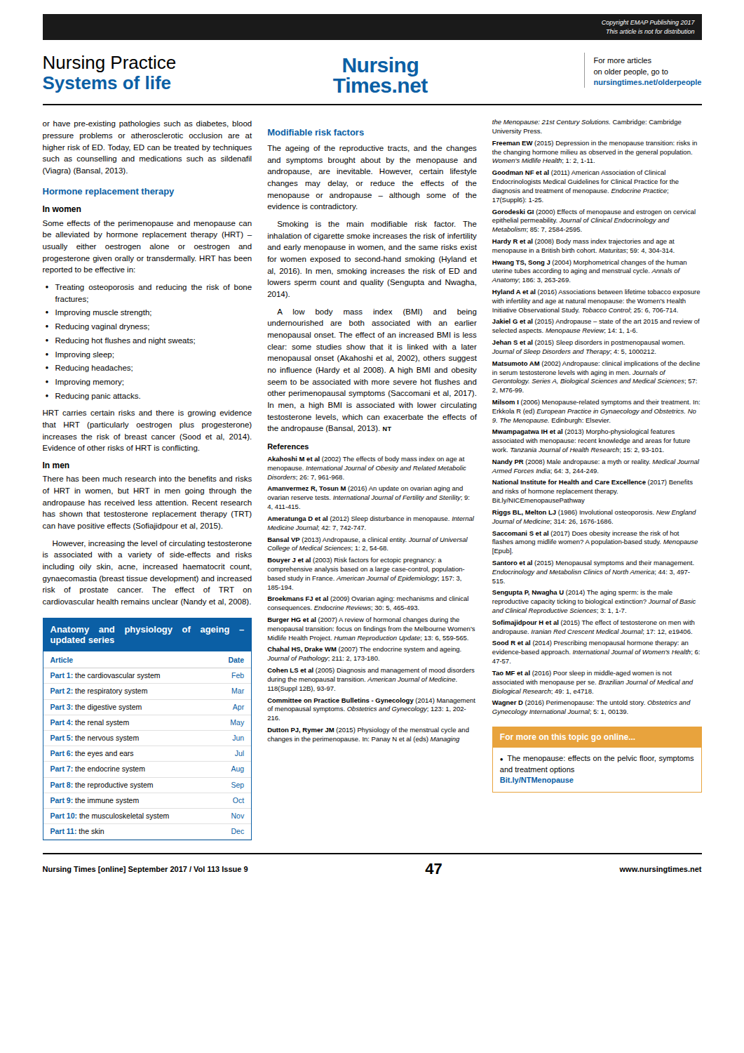Copyright EMAP Publishing 2017
This article is not for distribution
Nursing Practice
Systems of life
Nursing
Times.net
For more articles
on older people, go to
nursingtimes.net/olderpeople
or have pre-existing pathologies such as diabetes, blood pressure problems or atherosclerotic occlusion are at higher risk of ED. Today, ED can be treated by techniques such as counselling and medications such as sildenafil (Viagra) (Bansal, 2013).
Hormone replacement therapy
In women
Some effects of the perimenopause and menopause can be alleviated by hormone replacement therapy (HRT) – usually either oestrogen alone or oestrogen and progesterone given orally or transdermally. HRT has been reported to be effective in:
Treating osteoporosis and reducing the risk of bone fractures;
Improving muscle strength;
Reducing vaginal dryness;
Reducing hot flushes and night sweats;
Improving sleep;
Reducing headaches;
Improving memory;
Reducing panic attacks.
HRT carries certain risks and there is growing evidence that HRT (particularly oestrogen plus progesterone) increases the risk of breast cancer (Sood et al, 2014). Evidence of other risks of HRT is conflicting.
In men
There has been much research into the benefits and risks of HRT in women, but HRT in men going through the andropause has received less attention. Recent research has shown that testosterone replacement therapy (TRT) can have positive effects (Sofiajidpour et al, 2015).
However, increasing the level of circulating testosterone is associated with a variety of side-effects and risks including oily skin, acne, increased haematocrit count, gynaecomastia (breast tissue development) and increased risk of prostate cancer. The effect of TRT on cardiovascular health remains unclear (Nandy et al, 2008).
Anatomy and physiology of ageing – updated series
| Article | Date |
| --- | --- |
| Part 1: the cardiovascular system | Feb |
| Part 2: the respiratory system | Mar |
| Part 3: the digestive system | Apr |
| Part 4: the renal system | May |
| Part 5: the nervous system | Jun |
| Part 6: the eyes and ears | Jul |
| Part 7: the endocrine system | Aug |
| Part 8: the reproductive system | Sep |
| Part 9: the immune system | Oct |
| Part 10: the musculoskeletal system | Nov |
| Part 11: the skin | Dec |
Modifiable risk factors
The ageing of the reproductive tracts, and the changes and symptoms brought about by the menopause and andropause, are inevitable. However, certain lifestyle changes may delay, or reduce the effects of the menopause or andropause – although some of the evidence is contradictory.
Smoking is the main modifiable risk factor. The inhalation of cigarette smoke increases the risk of infertility and early menopause in women, and the same risks exist for women exposed to second-hand smoking (Hyland et al, 2016). In men, smoking increases the risk of ED and lowers sperm count and quality (Sengupta and Nwagha, 2014).
A low body mass index (BMI) and being undernourished are both associated with an earlier menopausal onset. The effect of an increased BMI is less clear: some studies show that it is linked with a later menopausal onset (Akahoshi et al, 2002), others suggest no influence (Hardy et al 2008). A high BMI and obesity seem to be associated with more severe hot flushes and other perimenopausal symptoms (Saccomani et al, 2017). In men, a high BMI is associated with lower circulating testosterone levels, which can exacerbate the effects of the andropause (Bansal, 2013). NT
References
Akahoshi M et al (2002) The effects of body mass index on age at menopause. International Journal of Obesity and Related Metabolic Disorders; 26: 7, 961-968.
Amanvermez R, Tosun M (2016) An update on ovarian aging and ovarian reserve tests. International Journal of Fertility and Sterility; 9: 4, 411-415.
Ameratunga D et al (2012) Sleep disturbance in menopause. Internal Medicine Journal; 42: 7, 742-747.
Bansal VP (2013) Andropause, a clinical entity. Journal of Universal College of Medical Sciences; 1: 2, 54-68.
Bouyer J et al (2003) Risk factors for ectopic pregnancy: a comprehensive analysis based on a large case-control, population-based study in France. American Journal of Epidemiology; 157: 3, 185-194.
Broekmans FJ et al (2009) Ovarian aging: mechanisms and clinical consequences. Endocrine Reviews; 30: 5, 465-493.
Burger HG et al (2007) A review of hormonal changes during the menopausal transition: focus on findings from the Melbourne Women's Midlife Health Project. Human Reproduction Update; 13: 6, 559-565.
Chahal HS, Drake WM (2007) The endocrine system and ageing. Journal of Pathology; 211: 2, 173-180.
Cohen LS et al (2005) Diagnosis and management of mood disorders during the menopausal transition. American Journal of Medicine. 118(Suppl 12B), 93-97.
Committee on Practice Bulletins - Gynecology (2014) Management of menopausal symptoms. Obstetrics and Gynecology; 123: 1, 202-216.
Dutton PJ, Rymer JM (2015) Physiology of the menstrual cycle and changes in the perimenopause. In: Panay N et al (eds) Managing
the Menopause: 21st Century Solutions. Cambridge: Cambridge University Press.
Freeman EW (2015) Depression in the menopause transition: risks in the changing hormone milieu as observed in the general population. Women's Midlife Health; 1: 2, 1-11.
Goodman NF et al (2011) American Association of Clinical Endocrinologists Medical Guidelines for Clinical Practice for the diagnosis and treatment of menopause. Endocrine Practice; 17(Suppl6): 1-25.
Gorodeski GI (2000) Effects of menopause and estrogen on cervical epithelial permeability. Journal of Clinical Endocrinology and Metabolism; 85: 7, 2584-2595.
Hardy R et al (2008) Body mass index trajectories and age at menopause in a British birth cohort. Maturitas; 59: 4, 304-314.
Hwang TS, Song J (2004) Morphometrical changes of the human uterine tubes according to aging and menstrual cycle. Annals of Anatomy; 186: 3, 263-269.
Hyland A et al (2016) Associations between lifetime tobacco exposure with infertility and age at natural menopause: the Women's Health Initiative Observational Study. Tobacco Control; 25: 6, 706-714.
Jakiel G et al (2015) Andropause – state of the art 2015 and review of selected aspects. Menopause Review; 14: 1, 1-6.
Jehan S et al (2015) Sleep disorders in postmenopausal women. Journal of Sleep Disorders and Therapy; 4: 5, 1000212.
Matsumoto AM (2002) Andropause: clinical implications of the decline in serum testosterone levels with aging in men. Journals of Gerontology. Series A, Biological Sciences and Medical Sciences; 57: 2, M76-99.
Milsom I (2006) Menopause-related symptoms and their treatment. In: Erkkola R (ed) European Practice in Gynaecology and Obstetrics. No 9. The Menopause. Edinburgh: Elsevier.
Mwampagatwa IH et al (2013) Morpho-physiological features associated with menopause: recent knowledge and areas for future work. Tanzania Journal of Health Research; 15: 2, 93-101.
Nandy PR (2008) Male andropause: a myth or reality. Medical Journal Armed Forces India; 64: 3, 244-249.
National Institute for Health and Care Excellence (2017) Benefits and risks of hormone replacement therapy. Bit.ly/NICEmenopausePathway
Riggs BL, Melton LJ (1986) Involutional osteoporosis. New England Journal of Medicine; 314: 26, 1676-1686.
Saccomani S et al (2017) Does obesity increase the risk of hot flashes among midlife women? A population-based study. Menopause [Epub].
Santoro et al (2015) Menopausal symptoms and their management. Endocrinology and Metabolisn Clinics of North America; 44: 3, 497-515.
Sengupta P, Nwagha U (2014) The aging sperm: is the male reproductive capacity ticking to biological extinction? Journal of Basic and Clinical Reproductive Sciences; 3: 1, 1-7.
Sofimajidpour H et al (2015) The effect of testosterone on men with andropause. Iranian Red Crescent Medical Journal; 17: 12, e19406.
Sood R et al (2014) Prescribing menopausal hormone therapy: an evidence-based approach. International Journal of Women's Health; 6: 47-57.
Tao MF et al (2016) Poor sleep in middle-aged women is not associated with menopause per se. Brazilian Journal of Medical and Biological Research; 49: 1, e4718.
Wagner D (2016) Perimenopause: The untold story. Obstetrics and Gynecology International Journal; 5: 1, 00139.
For more on this topic go online...
The menopause: effects on the pelvic floor, symptoms and treatment options
Bit.ly/NTMenopause
Nursing Times [online] September 2017 / Vol 113 Issue 9
47
www.nursingtimes.net